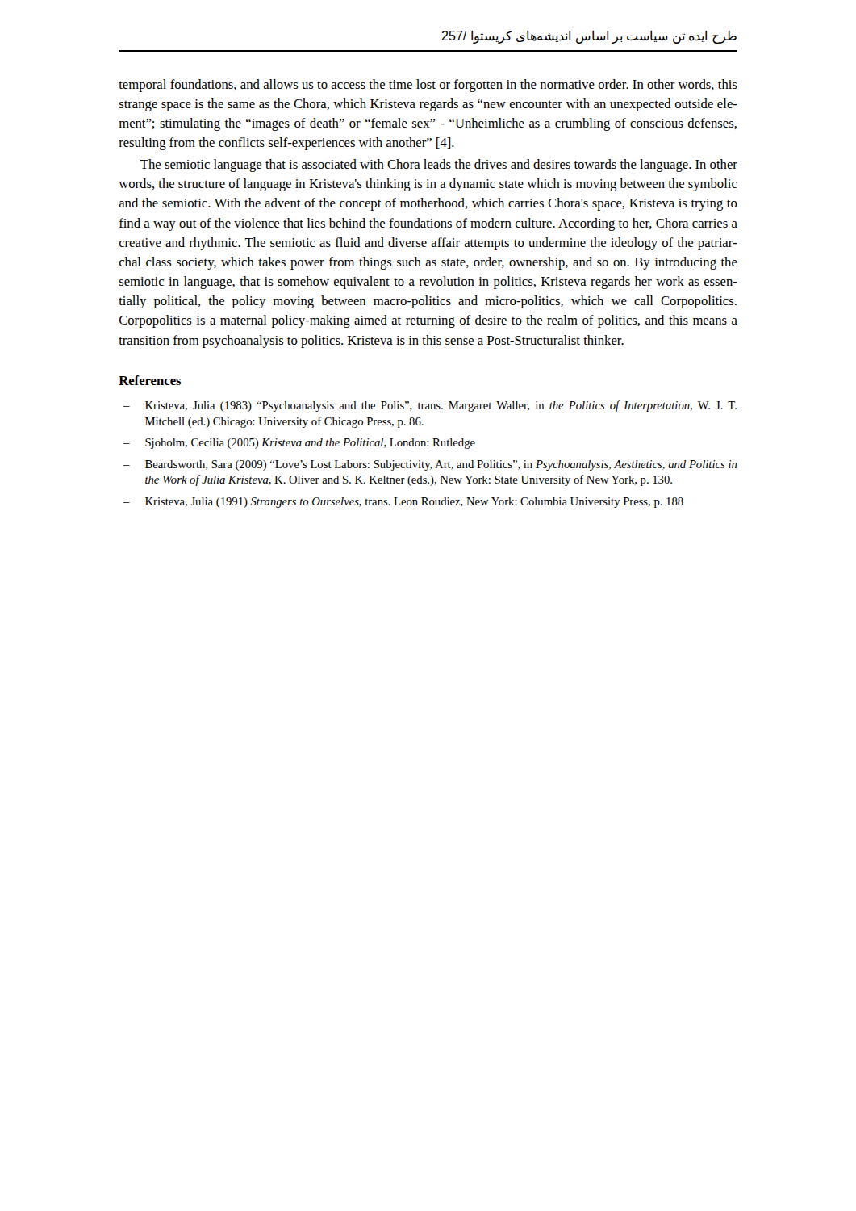طرح ایده تن سیاست بر اساس اندیشه‌های کریستوا /257
temporal foundations, and allows us to access the time lost or forgotten in the normative order. In other words, this strange space is the same as the Chora, which Kristeva regards as “new encounter with an unexpected outside element”; stimulating the “images of death” or “female sex” - “Unheimliche as a crumbling of conscious defenses, resulting from the conflicts self-experiences with another” [4].
The semiotic language that is associated with Chora leads the drives and desires towards the language. In other words, the structure of language in Kristeva's thinking is in a dynamic state which is moving between the symbolic and the semiotic. With the advent of the concept of motherhood, which carries Chora's space, Kristeva is trying to find a way out of the violence that lies behind the foundations of modern culture. According to her, Chora carries a creative and rhythmic. The semiotic as fluid and diverse affair attempts to undermine the ideology of the patriarchal class society, which takes power from things such as state, order, ownership, and so on. By introducing the semiotic in language, that is somehow equivalent to a revolution in politics, Kristeva regards her work as essentially political, the policy moving between macro-politics and micro-politics, which we call Corpopolitics. Corpopolitics is a maternal policy-making aimed at returning of desire to the realm of politics, and this means a transition from psychoanalysis to politics. Kristeva is in this sense a Post-Structuralist thinker.
References
Kristeva, Julia (1983) “Psychoanalysis and the Polis”, trans. Margaret Waller, in the Politics of Interpretation, W. J. T. Mitchell (ed.) Chicago: University of Chicago Press, p. 86.
Sjoholm, Cecilia (2005) Kristeva and the Political, London: Rutledge
Beardsworth, Sara (2009) “Love’s Lost Labors: Subjectivity, Art, and Politics”, in Psychoanalysis, Aesthetics, and Politics in the Work of Julia Kristeva, K. Oliver and S. K. Keltner (eds.), New York: State University of New York, p. 130.
Kristeva, Julia (1991) Strangers to Ourselves, trans. Leon Roudiez, New York: Columbia University Press, p. 188